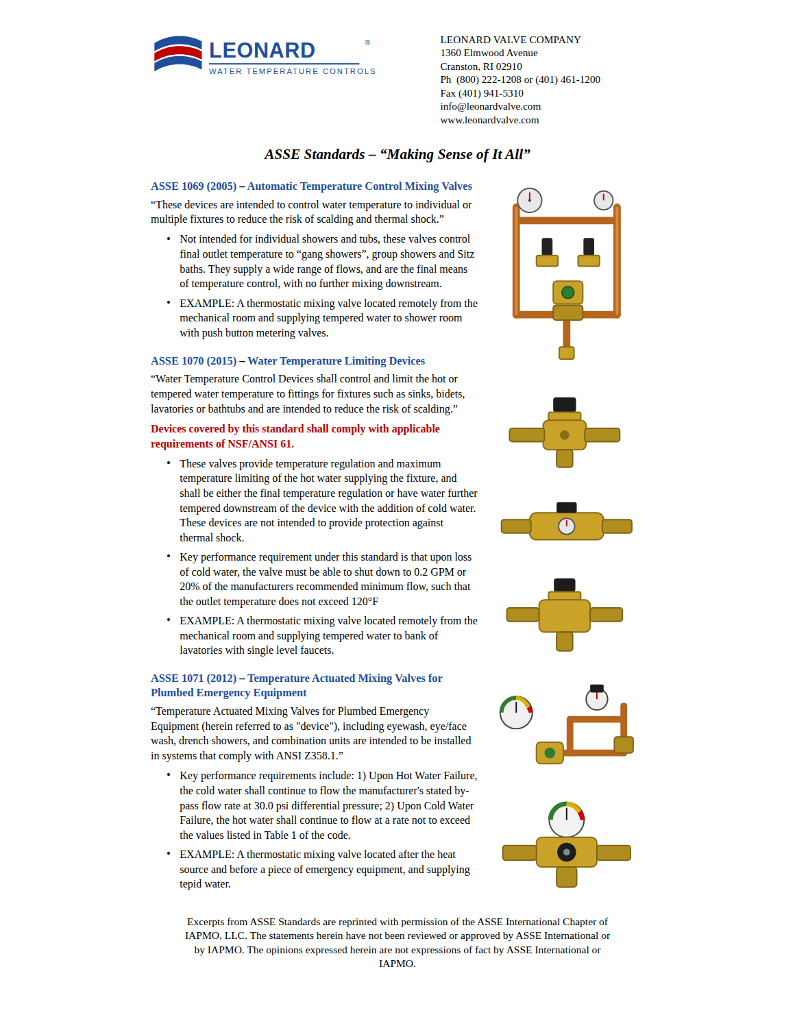LEONARD ® WATER TEMPERATURE CONTROLS
LEONARD VALVE COMPANY
1360 Elmwood Avenue
Cranston, RI 02910
Ph (800) 222-1208 or (401) 461-1200
Fax (401) 941-5310
info@leonardvalve.com
www.leonardvalve.com
ASSE Standards – “Making Sense of It All”
ASSE 1069 (2005) – Automatic Temperature Control Mixing Valves
“These devices are intended to control water temperature to individual or multiple fixtures to reduce the risk of scalding and thermal shock.”
Not intended for individual showers and tubs, these valves control final outlet temperature to “gang showers”, group showers and Sitz baths. They supply a wide range of flows, and are the final means of temperature control, with no further mixing downstream.
EXAMPLE: A thermostatic mixing valve located remotely from the mechanical room and supplying tempered water to shower room with push button metering valves.
ASSE 1070 (2015) – Water Temperature Limiting Devices
“Water Temperature Control Devices shall control and limit the hot or tempered water temperature to fittings for fixtures such as sinks, bidets, lavatories or bathtubs and are intended to reduce the risk of scalding.”
Devices covered by this standard shall comply with applicable requirements of NSF/ANSI 61.
These valves provide temperature regulation and maximum temperature limiting of the hot water supplying the fixture, and shall be either the final temperature regulation or have water further tempered downstream of the device with the addition of cold water. These devices are not intended to provide protection against thermal shock.
Key performance requirement under this standard is that upon loss of cold water, the valve must be able to shut down to 0.2 GPM or 20% of the manufacturers recommended minimum flow, such that the outlet temperature does not exceed 120°F
EXAMPLE: A thermostatic mixing valve located remotely from the mechanical room and supplying tempered water to bank of lavatories with single level faucets.
ASSE 1071 (2012) – Temperature Actuated Mixing Valves for Plumbed Emergency Equipment
“Temperature Actuated Mixing Valves for Plumbed Emergency Equipment (herein referred to as "device"), including eyewash, eye/face wash, drench showers, and combination units are intended to be installed in systems that comply with ANSI Z358.1.”
Key performance requirements include: 1) Upon Hot Water Failure, the cold water shall continue to flow the manufacturer's stated by-pass flow rate at 30.0 psi differential pressure; 2) Upon Cold Water Failure, the hot water shall continue to flow at a rate not to exceed the values listed in Table 1 of the code.
EXAMPLE: A thermostatic mixing valve located after the heat source and before a piece of emergency equipment, and supplying tepid water.
Excerpts from ASSE Standards are reprinted with permission of the ASSE International Chapter of IAPMO, LLC. The statements herein have not been reviewed or approved by ASSE International or by IAPMO. The opinions expressed herein are not expressions of fact by ASSE International or IAPMO.